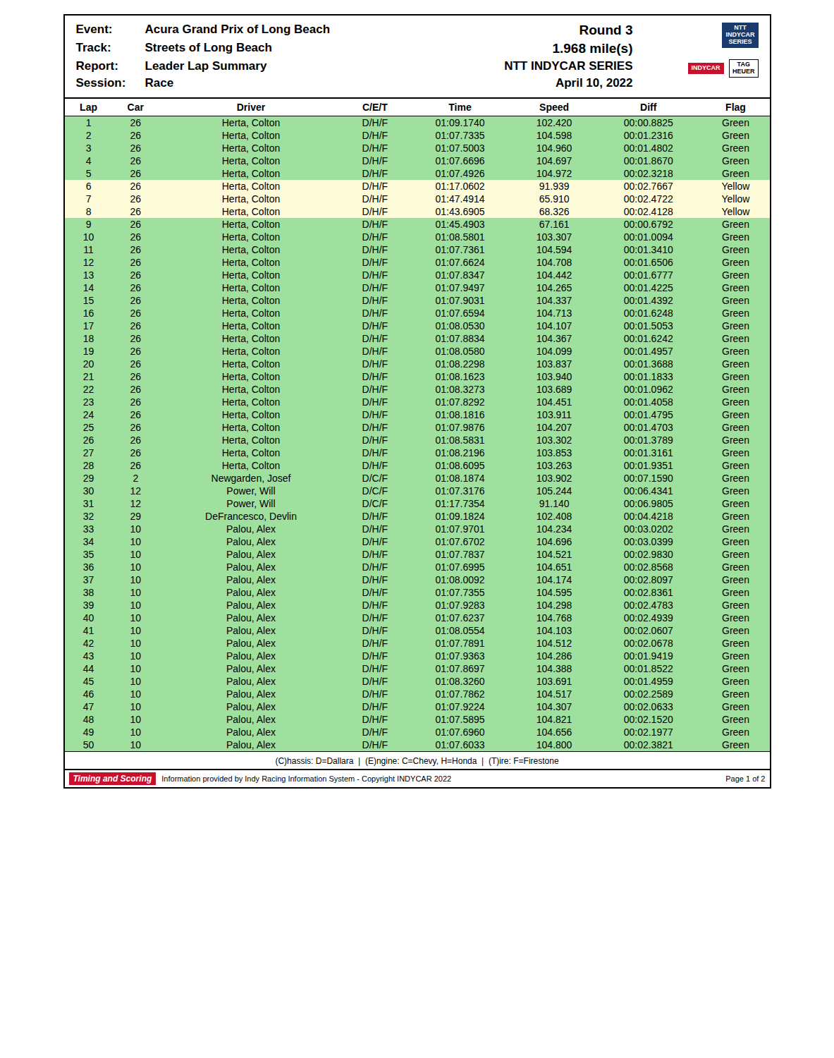| Event: | Acura Grand Prix of Long Beach | Round 3 | NTT INDYCAR SERIES |
| Track: | Streets of Long Beach | 1.968 mile(s) |
| Report: | Leader Lap Summary | NTT INDYCAR SERIES | INDYCAR TAG HEUER |
| Session: | Race | April 10, 2022 |
| Lap | Car | Driver | C/E/T | Time | Speed | Diff | Flag |
| --- | --- | --- | --- | --- | --- | --- | --- |
| 1 | 26 | Herta, Colton | D/H/F | 01:09.1740 | 102.420 | 00:00.8825 | Green |
| 2 | 26 | Herta, Colton | D/H/F | 01:07.7335 | 104.598 | 00:01.2316 | Green |
| 3 | 26 | Herta, Colton | D/H/F | 01:07.5003 | 104.960 | 00:01.4802 | Green |
| 4 | 26 | Herta, Colton | D/H/F | 01:07.6696 | 104.697 | 00:01.8670 | Green |
| 5 | 26 | Herta, Colton | D/H/F | 01:07.4926 | 104.972 | 00:02.3218 | Green |
| 6 | 26 | Herta, Colton | D/H/F | 01:17.0602 | 91.939 | 00:02.7667 | Yellow |
| 7 | 26 | Herta, Colton | D/H/F | 01:47.4914 | 65.910 | 00:02.4722 | Yellow |
| 8 | 26 | Herta, Colton | D/H/F | 01:43.6905 | 68.326 | 00:02.4128 | Yellow |
| 9 | 26 | Herta, Colton | D/H/F | 01:45.4903 | 67.161 | 00:00.6792 | Green |
| 10 | 26 | Herta, Colton | D/H/F | 01:08.5801 | 103.307 | 00:01.0094 | Green |
| 11 | 26 | Herta, Colton | D/H/F | 01:07.7361 | 104.594 | 00:01.3410 | Green |
| 12 | 26 | Herta, Colton | D/H/F | 01:07.6624 | 104.708 | 00:01.6506 | Green |
| 13 | 26 | Herta, Colton | D/H/F | 01:07.8347 | 104.442 | 00:01.6777 | Green |
| 14 | 26 | Herta, Colton | D/H/F | 01:07.9497 | 104.265 | 00:01.4225 | Green |
| 15 | 26 | Herta, Colton | D/H/F | 01:07.9031 | 104.337 | 00:01.4392 | Green |
| 16 | 26 | Herta, Colton | D/H/F | 01:07.6594 | 104.713 | 00:01.6248 | Green |
| 17 | 26 | Herta, Colton | D/H/F | 01:08.0530 | 104.107 | 00:01.5053 | Green |
| 18 | 26 | Herta, Colton | D/H/F | 01:07.8834 | 104.367 | 00:01.6242 | Green |
| 19 | 26 | Herta, Colton | D/H/F | 01:08.0580 | 104.099 | 00:01.4957 | Green |
| 20 | 26 | Herta, Colton | D/H/F | 01:08.2298 | 103.837 | 00:01.3688 | Green |
| 21 | 26 | Herta, Colton | D/H/F | 01:08.1623 | 103.940 | 00:01.1833 | Green |
| 22 | 26 | Herta, Colton | D/H/F | 01:08.3273 | 103.689 | 00:01.0962 | Green |
| 23 | 26 | Herta, Colton | D/H/F | 01:07.8292 | 104.451 | 00:01.4058 | Green |
| 24 | 26 | Herta, Colton | D/H/F | 01:08.1816 | 103.911 | 00:01.4795 | Green |
| 25 | 26 | Herta, Colton | D/H/F | 01:07.9876 | 104.207 | 00:01.4703 | Green |
| 26 | 26 | Herta, Colton | D/H/F | 01:08.5831 | 103.302 | 00:01.3789 | Green |
| 27 | 26 | Herta, Colton | D/H/F | 01:08.2196 | 103.853 | 00:01.3161 | Green |
| 28 | 26 | Herta, Colton | D/H/F | 01:08.6095 | 103.263 | 00:01.9351 | Green |
| 29 | 2 | Newgarden, Josef | D/C/F | 01:08.1874 | 103.902 | 00:07.1590 | Green |
| 30 | 12 | Power, Will | D/C/F | 01:07.3176 | 105.244 | 00:06.4341 | Green |
| 31 | 12 | Power, Will | D/C/F | 01:17.7354 | 91.140 | 00:06.9805 | Green |
| 32 | 29 | DeFrancesco, Devlin | D/H/F | 01:09.1824 | 102.408 | 00:04.4218 | Green |
| 33 | 10 | Palou, Alex | D/H/F | 01:07.9701 | 104.234 | 00:03.0202 | Green |
| 34 | 10 | Palou, Alex | D/H/F | 01:07.6702 | 104.696 | 00:03.0399 | Green |
| 35 | 10 | Palou, Alex | D/H/F | 01:07.7837 | 104.521 | 00:02.9830 | Green |
| 36 | 10 | Palou, Alex | D/H/F | 01:07.6995 | 104.651 | 00:02.8568 | Green |
| 37 | 10 | Palou, Alex | D/H/F | 01:08.0092 | 104.174 | 00:02.8097 | Green |
| 38 | 10 | Palou, Alex | D/H/F | 01:07.7355 | 104.595 | 00:02.8361 | Green |
| 39 | 10 | Palou, Alex | D/H/F | 01:07.9283 | 104.298 | 00:02.4783 | Green |
| 40 | 10 | Palou, Alex | D/H/F | 01:07.6237 | 104.768 | 00:02.4939 | Green |
| 41 | 10 | Palou, Alex | D/H/F | 01:08.0554 | 104.103 | 00:02.0607 | Green |
| 42 | 10 | Palou, Alex | D/H/F | 01:07.7891 | 104.512 | 00:02.0678 | Green |
| 43 | 10 | Palou, Alex | D/H/F | 01:07.9363 | 104.286 | 00:01.9419 | Green |
| 44 | 10 | Palou, Alex | D/H/F | 01:07.8697 | 104.388 | 00:01.8522 | Green |
| 45 | 10 | Palou, Alex | D/H/F | 01:08.3260 | 103.691 | 00:01.4959 | Green |
| 46 | 10 | Palou, Alex | D/H/F | 01:07.7862 | 104.517 | 00:02.2589 | Green |
| 47 | 10 | Palou, Alex | D/H/F | 01:07.9224 | 104.307 | 00:02.0633 | Green |
| 48 | 10 | Palou, Alex | D/H/F | 01:07.5895 | 104.821 | 00:02.1520 | Green |
| 49 | 10 | Palou, Alex | D/H/F | 01:07.6960 | 104.656 | 00:02.1977 | Green |
| 50 | 10 | Palou, Alex | D/H/F | 01:07.6033 | 104.800 | 00:02.3821 | Green |
(C)hassis: D=Dallara | (E)ngine: C=Chevy, H=Honda | (T)ire: F=Firestone
Timing and Scoring Information provided by Indy Racing Information System - Copyright INDYCAR 2022 Page 1 of 2